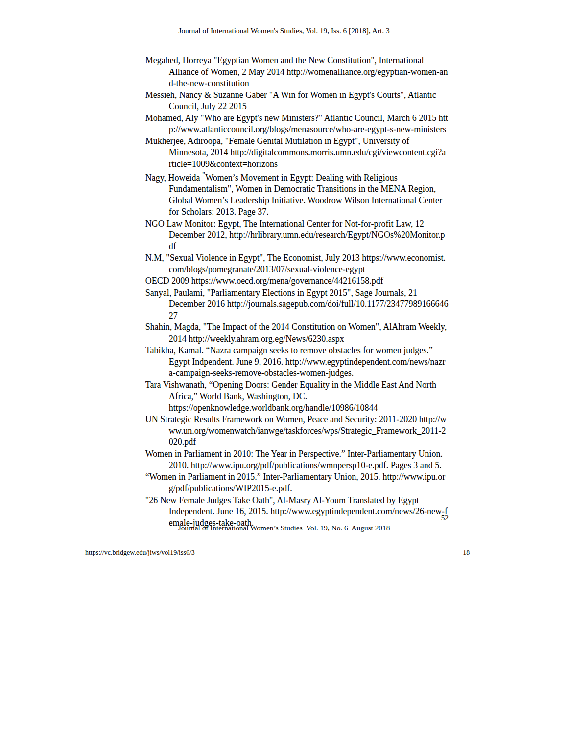Journal of International Women's Studies, Vol. 19, Iss. 6 [2018], Art. 3
Megahed, Horreya "Egyptian Women and the New Constitution", International Alliance of Women, 2 May 2014 http://womenalliance.org/egyptian-women-and-the-new-constitution
Messieh, Nancy & Suzanne Gaber "A Win for Women in Egypt's Courts", Atlantic Council, July 22 2015
Mohamed, Aly "Who are Egypt's new Ministers?" Atlantic Council, March 6 2015 http://www.atlanticcouncil.org/blogs/menasource/who-are-egypt-s-new-ministers
Mukherjee, Adiroopa, "Female Genital Mutilation in Egypt", University of Minnesota, 2014 http://digitalcommons.morris.umn.edu/cgi/viewcontent.cgi?article=1009&context=horizons
Nagy, Howeida "Women’s Movement in Egypt: Dealing with Religious Fundamentalism", Women in Democratic Transitions in the MENA Region, Global Women’s Leadership Initiative. Woodrow Wilson International Center for Scholars: 2013. Page 37.
NGO Law Monitor: Egypt, The International Center for Not-for-profit Law, 12 December 2012, http://hrlibrary.umn.edu/research/Egypt/NGOs%20Monitor.pdf
N.M, "Sexual Violence in Egypt", The Economist, July 2013 https://www.economist.com/blogs/pomegranate/2013/07/sexual-violence-egypt
OECD 2009 https://www.oecd.org/mena/governance/44216158.pdf
Sanyal, Paulami, "Parliamentary Elections in Egypt 2015", Sage Journals, 21 December 2016 http://journals.sagepub.com/doi/full/10.1177/2347798916664627
Shahin, Magda, "The Impact of the 2014 Constitution on Women", AlAhram Weekly, 2014 http://weekly.ahram.org.eg/News/6230.aspx
Tabikha, Kamal. “Nazra campaign seeks to remove obstacles for women judges.” Egypt Indpendent. June 9, 2016. http://www.egyptindependent.com/news/nazra-campaign-seeks-remove-obstacles-women-judges.
Tara Vishwanath, “Opening Doors: Gender Equality in the Middle East And North Africa,” World Bank, Washington, DC.
https://openknowledge.worldbank.org/handle/10986/10844
UN Strategic Results Framework on Women, Peace and Security: 2011-2020 http://www.un.org/womenwatch/ianwge/taskforces/wps/Strategic_Framework_2011-2020.pdf
Women in Parliament in 2010: The Year in Perspective.” Inter-Parliamentary Union. 2010. http://www.ipu.org/pdf/publications/wmnpersp10-e.pdf. Pages 3 and 5.
“Women in Parliament in 2015.” Inter-Parliamentary Union, 2015. http://www.ipu.org/pdf/publications/WIP2015-e.pdf.
"26 New Female Judges Take Oath", Al-Masry Al-Youm Translated by Egypt Independent. June 16, 2015. http://www.egyptindependent.com/news/26-new-female-judges-take-oath.
52
Journal of International Women’s Studies Vol. 19, No. 6 August 2018
https://vc.bridgew.edu/jiws/vol19/iss6/3 18